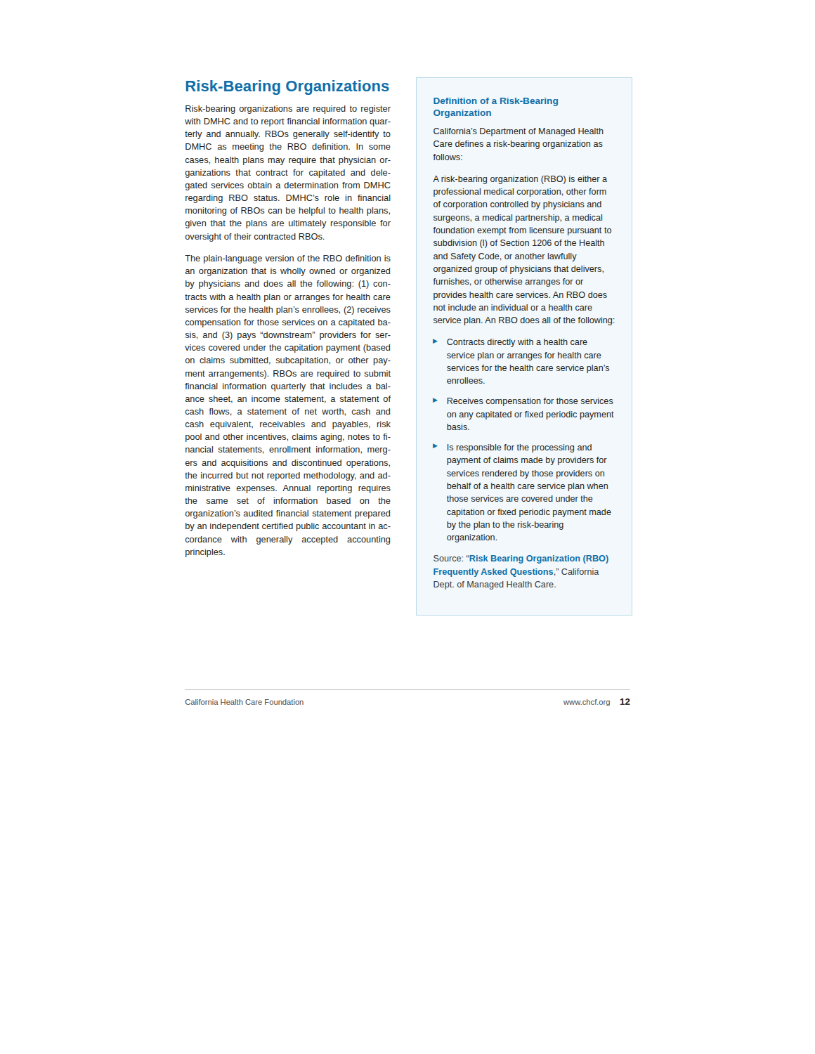Risk-Bearing Organizations
Risk-bearing organizations are required to register with DMHC and to report financial information quarterly and annually. RBOs generally self-identify to DMHC as meeting the RBO definition. In some cases, health plans may require that physician organizations that contract for capitated and delegated services obtain a determination from DMHC regarding RBO status. DMHC’s role in financial monitoring of RBOs can be helpful to health plans, given that the plans are ultimately responsible for oversight of their contracted RBOs.
The plain-language version of the RBO definition is an organization that is wholly owned or organized by physicians and does all the following: (1) contracts with a health plan or arranges for health care services for the health plan’s enrollees, (2) receives compensation for those services on a capitated basis, and (3) pays “downstream” providers for services covered under the capitation payment (based on claims submitted, subcapitation, or other payment arrangements). RBOs are required to submit financial information quarterly that includes a balance sheet, an income statement, a statement of cash flows, a statement of net worth, cash and cash equivalent, receivables and payables, risk pool and other incentives, claims aging, notes to financial statements, enrollment information, mergers and acquisitions and discontinued operations, the incurred but not reported methodology, and administrative expenses. Annual reporting requires the same set of information based on the organization’s audited financial statement prepared by an independent certified public accountant in accordance with generally accepted accounting principles.
Definition of a Risk-Bearing Organization
California’s Department of Managed Health Care defines a risk-bearing organization as follows:
A risk-bearing organization (RBO) is either a professional medical corporation, other form of corporation controlled by physicians and surgeons, a medical partnership, a medical foundation exempt from licensure pursuant to subdivision (l) of Section 1206 of the Health and Safety Code, or another lawfully organized group of physicians that delivers, furnishes, or otherwise arranges for or provides health care services. An RBO does not include an individual or a health care service plan. An RBO does all of the following:
Contracts directly with a health care service plan or arranges for health care services for the health care service plan’s enrollees.
Receives compensation for those services on any capitated or fixed periodic payment basis.
Is responsible for the processing and payment of claims made by providers for services rendered by those providers on behalf of a health care service plan when those services are covered under the capitation or fixed periodic payment made by the plan to the risk-bearing organization.
Source: “Risk Bearing Organization (RBO) Frequently Asked Questions,” California Dept. of Managed Health Care.
California Health Care Foundation
www.chcf.org 12